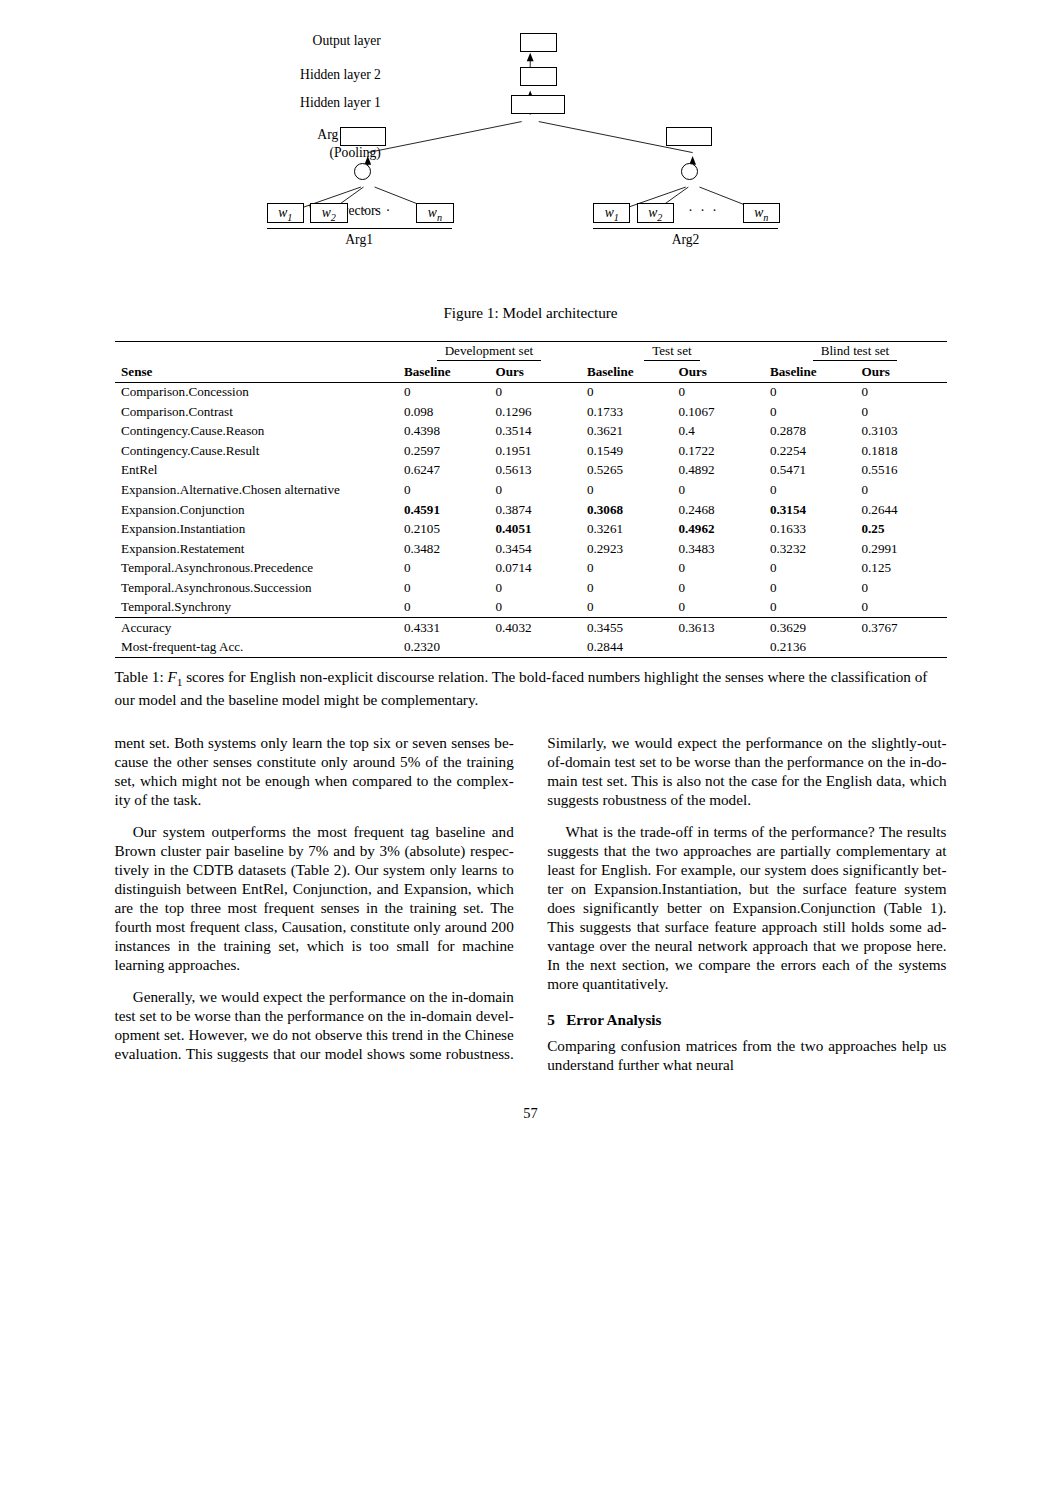Output layer
Hidden layer 2
Hidden layer 1
Arg vectors
(Pooling)
Word vectors
w1
w2
· · ·
wn
w1
w2
· · ·
wn
Arg1
Arg2
Figure 1: Model architecture
| | Development set | Test set | Blind test set |
| --- | --- | --- | --- |
| Sense | Baseline | Ours | Baseline | Ours | Baseline | Ours |
| Comparison.Concession | 0 | 0 | 0 | 0 | 0 | 0 |
| Comparison.Contrast | 0.098 | 0.1296 | 0.1733 | 0.1067 | 0 | 0 |
| Contingency.Cause.Reason | 0.4398 | 0.3514 | 0.3621 | 0.4 | 0.2878 | 0.3103 |
| Contingency.Cause.Result | 0.2597 | 0.1951 | 0.1549 | 0.1722 | 0.2254 | 0.1818 |
| EntRel | 0.6247 | 0.5613 | 0.5265 | 0.4892 | 0.5471 | 0.5516 |
| Expansion.Alternative.Chosen alternative | 0 | 0 | 0 | 0 | 0 | 0 |
| Expansion.Conjunction | 0.4591 | 0.3874 | 0.3068 | 0.2468 | 0.3154 | 0.2644 |
| Expansion.Instantiation | 0.2105 | 0.4051 | 0.3261 | 0.4962 | 0.1633 | 0.25 |
| Expansion.Restatement | 0.3482 | 0.3454 | 0.2923 | 0.3483 | 0.3232 | 0.2991 |
| Temporal.Asynchronous.Precedence | 0 | 0.0714 | 0 | 0 | 0 | 0.125 |
| Temporal.Asynchronous.Succession | 0 | 0 | 0 | 0 | 0 | 0 |
| Temporal.Synchrony | 0 | 0 | 0 | 0 | 0 | 0 |
| Accuracy | 0.4331 | 0.4032 | 0.3455 | 0.3613 | 0.3629 | 0.3767 |
| Most-frequent-tag Acc. | 0.2320 | | 0.2844 | | 0.2136 | |
Table 1: F1 scores for English non-explicit discourse relation. The bold-faced numbers highlight the senses where the classification of our model and the baseline model might be complementary.
ment set. Both systems only learn the top six or seven senses because the other senses constitute only around 5% of the training set, which might not be enough when compared to the complexity of the task.
Our system outperforms the most frequent tag baseline and Brown cluster pair baseline by 7% and by 3% (absolute) respectively in the CDTB datasets (Table 2). Our system only learns to distinguish between EntRel, Conjunction, and Expansion, which are the top three most frequent senses in the training set. The fourth most frequent class, Causation, constitute only around 200 instances in the training set, which is too small for machine learning approaches.
Generally, we would expect the performance on the in-domain test set to be worse than the performance on the in-domain development set. However, we do not observe this trend in the Chinese evaluation. This suggests that our model shows some robustness. Similarly, we would expect the performance on the slightly-out-of-domain test set to be worse than the performance on the in-domain test set. This is also not the case for the English data, which suggests robustness of the model.
What is the trade-off in terms of the performance? The results suggests that the two approaches are partially complementary at least for English. For example, our system does significantly better on Expansion.Instantiation, but the surface feature system does significantly better on Expansion.Conjunction (Table 1). This suggests that surface feature approach still holds some advantage over the neural network approach that we propose here. In the next section, we compare the errors each of the systems more quantitatively.
5 Error Analysis
Comparing confusion matrices from the two approaches help us understand further what neural
57